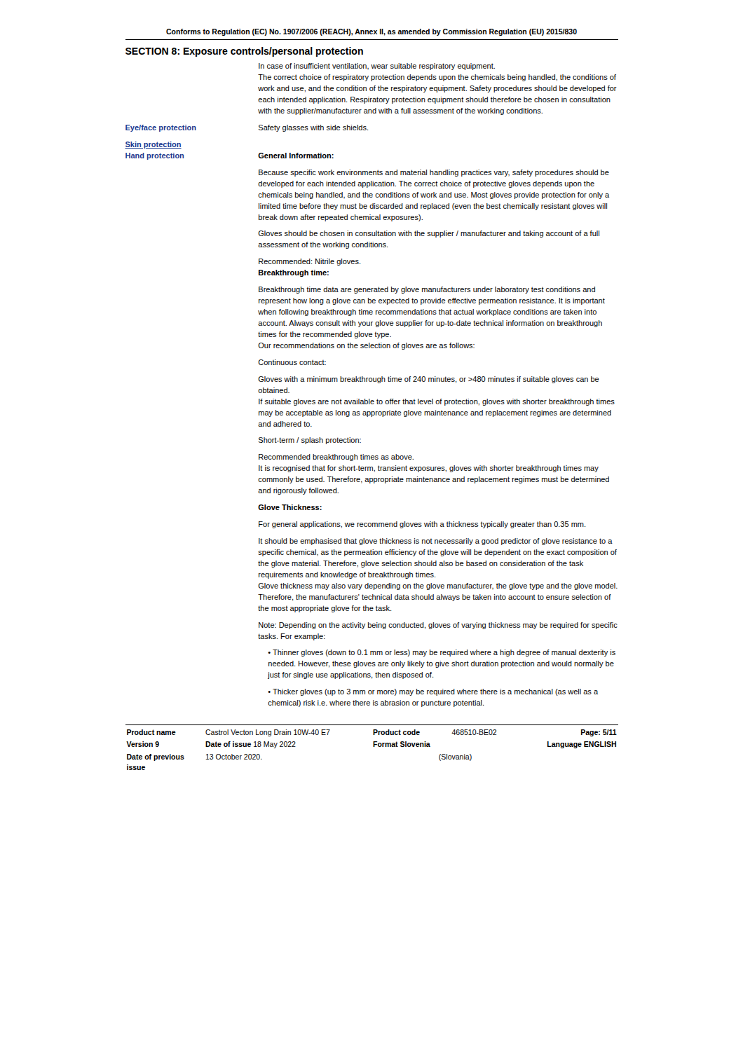Conforms to Regulation (EC) No. 1907/2006 (REACH), Annex II, as amended by Commission Regulation (EU) 2015/830
SECTION 8: Exposure controls/personal protection
| | In case of insufficient ventilation, wear suitable respiratory equipment. The correct choice of respiratory protection depends upon the chemicals being handled, the conditions of work and use, and the condition of the respiratory equipment. Safety procedures should be developed for each intended application. Respiratory protection equipment should therefore be chosen in consultation with the supplier/manufacturer and with a full assessment of the working conditions. |
| Eye/face protection | Safety glasses with side shields. |
| Skin protection | |
| Hand protection | General Information: Because specific work environments and material handling practices vary, safety procedures should be developed for each intended application. The correct choice of protective gloves depends upon the chemicals being handled, and the conditions of work and use. Most gloves provide protection for only a limited time before they must be discarded and replaced (even the best chemically resistant gloves will break down after repeated chemical exposures). Gloves should be chosen in consultation with the supplier / manufacturer and taking account of a full assessment of the working conditions. Recommended: Nitrile gloves. Breakthrough time: Breakthrough time data are generated by glove manufacturers under laboratory test conditions and represent how long a glove can be expected to provide effective permeation resistance. It is important when following breakthrough time recommendations that actual workplace conditions are taken into account. Always consult with your glove supplier for up-to-date technical information on breakthrough times for the recommended glove type. Our recommendations on the selection of gloves are as follows: Continuous contact: Gloves with a minimum breakthrough time of 240 minutes, or >480 minutes if suitable gloves can be obtained. If suitable gloves are not available to offer that level of protection, gloves with shorter breakthrough times may be acceptable as long as appropriate glove maintenance and replacement regimes are determined and adhered to. Short-term / splash protection: Recommended breakthrough times as above. It is recognised that for short-term, transient exposures, gloves with shorter breakthrough times may commonly be used. Therefore, appropriate maintenance and replacement regimes must be determined and rigorously followed. Glove Thickness: For general applications, we recommend gloves with a thickness typically greater than 0.35 mm. It should be emphasised that glove thickness is not necessarily a good predictor of glove resistance to a specific chemical, as the permeation efficiency of the glove will be dependent on the exact composition of the glove material. Therefore, glove selection should also be based on consideration of the task requirements and knowledge of breakthrough times. Glove thickness may also vary depending on the glove manufacturer, the glove type and the glove model. Therefore, the manufacturers' technical data should always be taken into account to ensure selection of the most appropriate glove for the task. Note: Depending on the activity being conducted, gloves of varying thickness may be required for specific tasks. For example: • Thinner gloves (down to 0.1 mm or less) may be required where a high degree of manual dexterity is needed. However, these gloves are only likely to give short duration protection and would normally be just for single use applications, then disposed of. • Thicker gloves (up to 3 mm or more) may be required where there is a mechanical (as well as a chemical) risk i.e. where there is abrasion or puncture potential. |
| Product name | Castrol Vecton Long Drain 10W-40 E7 | Product code | 468510-BE02 | Page: 5/11 |
| Version 9 | Date of issue 18 May 2022 | Format Slovenia | | Language ENGLISH |
| Date of previous issue | 13 October 2020. | (Slovania) | |